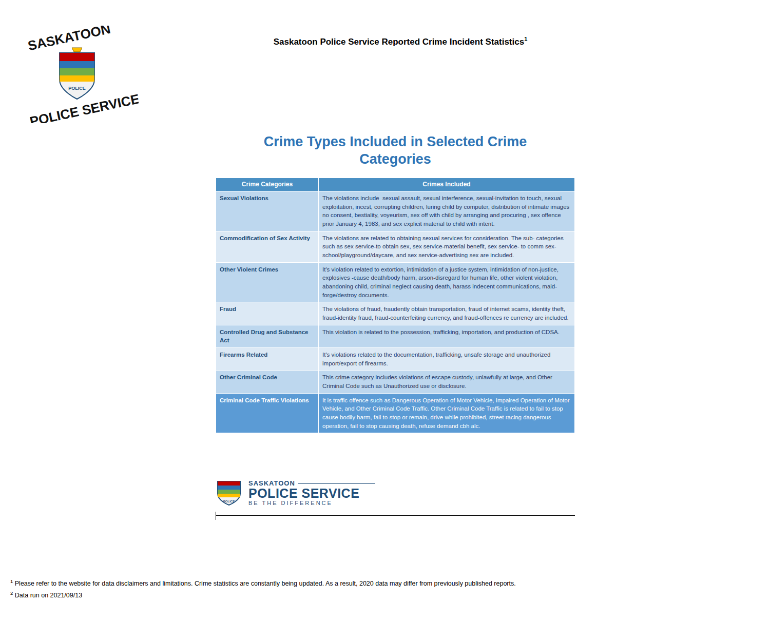SASKATOON POLICE SERVICE POLICE
Saskatoon Police Service Reported Crime Incident Statistics1
Crime Types Included in Selected Crime
Categories
| Crime Categories | Crimes Included |
| --- | --- |
| Sexual Violations | The violations include sexual assault, sexual interference, sexual-invitation to touch, sexual exploitation, incest, corrupting children, luring child by computer, distribution of intimate images no consent, bestiality, voyeurism, sex off with child by arranging and procuring , sex offence prior January 4, 1983, and sex explicit material to child with intent. |
| Commodification of Sex Activity | The violations are related to obtaining sexual services for consideration. The sub- categories such as sex service-to obtain sex, sex service-material benefit, sex service- to comm sex-school/playground/daycare, and sex service-advertising sex are included. |
| Other Violent Crimes | It's violation related to extortion, intimidation of a justice system, intimidation of non-justice, explosives -cause death/body harm, arson-disregard for human life, other violent violation, abandoning child, criminal neglect causing death, harass indecent communications, maid-forge/destroy documents. |
| Fraud | The violations of fraud, fraudently obtain transportation, fraud of internet scams, identity theft, fraud-identity fraud, fraud-counterfeiting currency, and fraud-offences re currency are included. |
| Controlled Drug and Substance Act | This violation is related to the possession, trafficking, importation, and production of CDSA. |
| Firearms Related | It's violations related to the documentation, trafficking, unsafe storage and unauthorized import/export of firearms. |
| Other Criminal Code | This crime category includes violations of escape custody, unlawfully at large, and Other Criminal Code such as Unauthorized use or disclosure. |
| Criminal Code Traffic Violations | It is traffic offence such as Dangerous Operation of Motor Vehicle, Impaired Operation of Motor Vehicle, and Other Criminal Code Traffic. Other Criminal Code Traffic is related to fail to stop cause bodily harm, fail to stop or remain, drive while prohibited, street racing dangerous operation, fail to stop causing death, refuse demand cbh alc. |
POLICE
SASKATOON
POLICE SERVICE
BE THE DIFFERENCE
1 Please refer to the website for data disclaimers and limitations. Crime statistics are constantly being updated. As a result, 2020 data may differ from previously published reports.
2 Data run on 2021/09/13